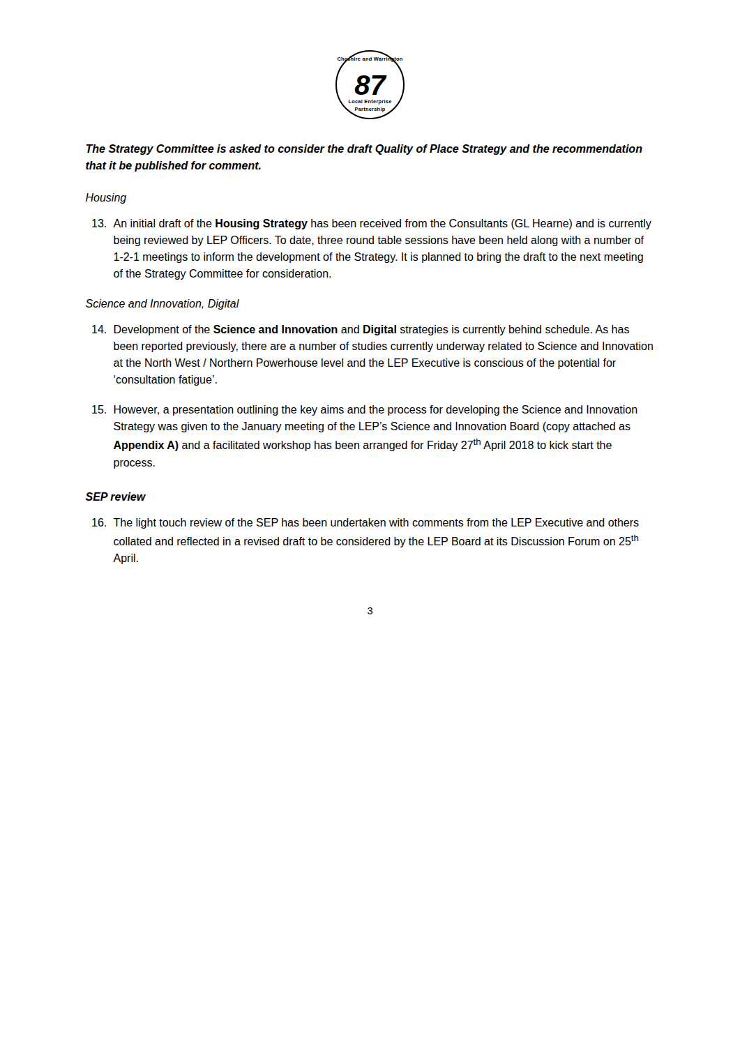87
The Strategy Committee is asked to consider the draft Quality of Place Strategy and the recommendation that it be published for comment.
Housing
An initial draft of the Housing Strategy has been received from the Consultants (GL Hearne) and is currently being reviewed by LEP Officers. To date, three round table sessions have been held along with a number of 1-2-1 meetings to inform the development of the Strategy. It is planned to bring the draft to the next meeting of the Strategy Committee for consideration.
Science and Innovation, Digital
Development of the Science and Innovation and Digital strategies is currently behind schedule. As has been reported previously, there are a number of studies currently underway related to Science and Innovation at the North West / Northern Powerhouse level and the LEP Executive is conscious of the potential for ‘consultation fatigue’.
However, a presentation outlining the key aims and the process for developing the Science and Innovation Strategy was given to the January meeting of the LEP’s Science and Innovation Board (copy attached as Appendix A) and a facilitated workshop has been arranged for Friday 27th April 2018 to kick start the process.
SEP review
The light touch review of the SEP has been undertaken with comments from the LEP Executive and others collated and reflected in a revised draft to be considered by the LEP Board at its Discussion Forum on 25th April.
3